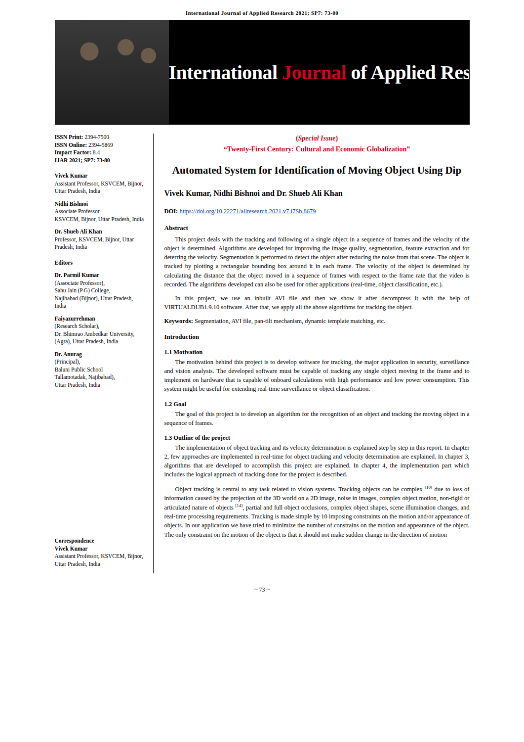International Journal of Applied Research 2021; SP7: 73-80
International Journal of Applied Research
ISSN Print: 2394-7500
ISSN Online: 2394-5869
Impact Factor: 8.4
IJAR 2021; SP7: 73-80
Vivek Kumar
Assistant Professor, KSVCEM, Bijnor, Uttar Pradesh, India
Nidhi Bishnoi
Associate Professor
KSVCEM, Bijnor, Uttar Pradesh, India
Dr. Shueb Ali Khan
Professor, KSVCEM, Bijnor, Uttar Pradesh, India
Editors
Dr. Parmil Kumar
(Associate Professor),
Sahu Jain (P.G) College,
Najibabad (Bijnor), Uttar Pradesh, India
Faiyazurrehman
(Research Scholar),
Dr. Bhimrao Ambedkar University, (Agra), Uttar Pradesh, India
Dr. Anurag
(Principal),
Baluni Public School
Tallamotadak, Najibabad),
Uttar Pradesh, India
Correspondence
Vivek Kumar
Assistant Professor, KSVCEM, Bijnor, Uttar Pradesh, India
(Special Issue)
“Twenty-First Century: Cultural and Economic Globalization”
Automated System for Identification of Moving Object Using Dip
Vivek Kumar, Nidhi Bishnoi and Dr. Shueb Ali Khan
DOI: https://doi.org/10.22271/allresearch.2021.v7.i7Sb.8679
Abstract
This project deals with the tracking and following of a single object in a sequence of frames and the velocity of the object is determined. Algorithms are developed for improving the image quality, segmentation, feature extraction and for deterring the velocity. Segmentation is performed to detect the object after reducing the noise from that scene. The object is tracked by plotting a rectangular bounding box around it in each frame. The velocity of the object is determined by calculating the distance that the object moved in a sequence of frames with respect to the frame rate that the video is recorded. The algorithms developed can also be used for other applications (real-time, object classification, etc.).
In this project, we use an inbuilt AVI file and then we show it after decompress it with the help of VIRTUALDUB1.9.10 software. After that, we apply all the above algorithms for tracking the object.
Keywords: Segmentation, AVI file, pan-tilt mechanism, dynamic template matching, etc.
Introduction
1.1 Motivation
The motivation behind this project is to develop software for tracking, the major application in security, surveillance and vision analysis. The developed software must be capable of tracking any single object moving in the frame and to implement on hardware that is capable of onboard calculations with high performance and low power consumption. This system might be useful for extending real-time surveillance or object classification.
1.2 Goal
The goal of this project is to develop an algorithm for the recognition of an object and tracking the moving object in a sequence of frames.
1.3 Outline of the project
The implementation of object tracking and its velocity determination is explained step by step in this report. In chapter 2, few approaches are implemented in real-time for object tracking and velocity determination are explained. In chapter 3, algorithms that are developed to accomplish this project are explained. In chapter 4, the implementation part which includes the logical approach of tracking done for the project is described.
Object tracking is central to any task related to vision systems. Tracking objects can be complex [10] due to loss of information caused by the projection of the 3D world on a 2D image, noise in images, complex object motion, non-rigid or articulated nature of objects [14], partial and full object occlusions, complex object shapes, scene illumination changes, and real-time processing requirements. Tracking is made simple by 10 imposing constraints on the motion and/or appearance of objects. In our application we have tried to minimize the number of constrains on the motion and appearance of the object. The only constraint on the motion of the object is that it should not make sudden change in the direction of motion
~ 73 ~